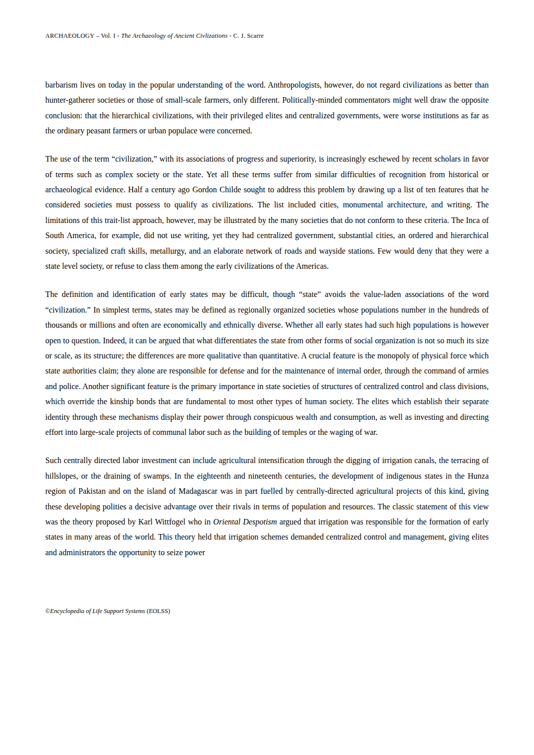ARCHAEOLOGY – Vol. I - The Archaeology of Ancient Civlizations - C. J. Scarre
barbarism lives on today in the popular understanding of the word. Anthropologists, however, do not regard civilizations as better than hunter-gatherer societies or those of small-scale farmers, only different. Politically-minded commentators might well draw the opposite conclusion: that the hierarchical civilizations, with their privileged elites and centralized governments, were worse institutions as far as the ordinary peasant farmers or urban populace were concerned.
The use of the term “civilization,” with its associations of progress and superiority, is increasingly eschewed by recent scholars in favor of terms such as complex society or the state. Yet all these terms suffer from similar difficulties of recognition from historical or archaeological evidence. Half a century ago Gordon Childe sought to address this problem by drawing up a list of ten features that he considered societies must possess to qualify as civilizations. The list included cities, monumental architecture, and writing. The limitations of this trait-list approach, however, may be illustrated by the many societies that do not conform to these criteria. The Inca of South America, for example, did not use writing, yet they had centralized government, substantial cities, an ordered and hierarchical society, specialized craft skills, metallurgy, and an elaborate network of roads and wayside stations. Few would deny that they were a state level society, or refuse to class them among the early civilizations of the Americas.
The definition and identification of early states may be difficult, though “state” avoids the value-laden associations of the word “civilization.” In simplest terms, states may be defined as regionally organized societies whose populations number in the hundreds of thousands or millions and often are economically and ethnically diverse. Whether all early states had such high populations is however open to question. Indeed, it can be argued that what differentiates the state from other forms of social organization is not so much its size or scale, as its structure; the differences are more qualitative than quantitative. A crucial feature is the monopoly of physical force which state authorities claim; they alone are responsible for defense and for the maintenance of internal order, through the command of armies and police. Another significant feature is the primary importance in state societies of structures of centralized control and class divisions, which override the kinship bonds that are fundamental to most other types of human society. The elites which establish their separate identity through these mechanisms display their power through conspicuous wealth and consumption, as well as investing and directing effort into large-scale projects of communal labor such as the building of temples or the waging of war.
Such centrally directed labor investment can include agricultural intensification through the digging of irrigation canals, the terracing of hillslopes, or the draining of swamps. In the eighteenth and nineteenth centuries, the development of indigenous states in the Hunza region of Pakistan and on the island of Madagascar was in part fuelled by centrally-directed agricultural projects of this kind, giving these developing polities a decisive advantage over their rivals in terms of population and resources. The classic statement of this view was the theory proposed by Karl Wittfogel who in Oriental Despotism argued that irrigation was responsible for the formation of early states in many areas of the world. This theory held that irrigation schemes demanded centralized control and management, giving elites and administrators the opportunity to seize power
©Encyclopedia of Life Support Systems (EOLSS)